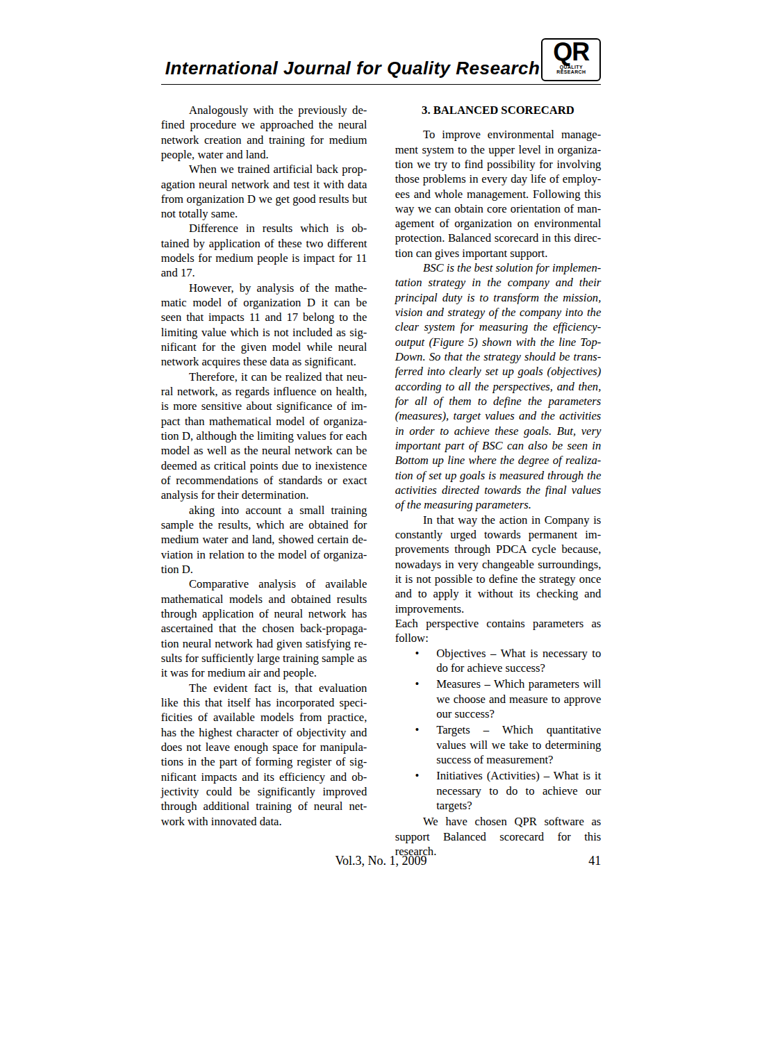International Journal for Quality Research
QR
QUALITY
RESEARCH
Analogously with the previously defined procedure we approached the neural network creation and training for medium people, water and land.
When we trained artificial back propagation neural network and test it with data from organization D we get good results but not totally same.
Difference in results which is obtained by application of these two different models for medium people is impact for 11 and 17.
However, by analysis of the mathematic model of organization D it can be seen that impacts 11 and 17 belong to the limiting value which is not included as significant for the given model while neural network acquires these data as significant.
Therefore, it can be realized that neural network, as regards influence on health, is more sensitive about significance of impact than mathematical model of organization D, although the limiting values for each model as well as the neural network can be deemed as critical points due to inexistence of recommendations of standards or exact analysis for their determination.
aking into account a small training sample the results, which are obtained for medium water and land, showed certain deviation in relation to the model of organization D.
Comparative analysis of available mathematical models and obtained results through application of neural network has ascertained that the chosen back-propagation neural network had given satisfying results for sufficiently large training sample as it was for medium air and people.
The evident fact is, that evaluation like this that itself has incorporated specificities of available models from practice, has the highest character of objectivity and does not leave enough space for manipulations in the part of forming register of significant impacts and its efficiency and objectivity could be significantly improved through additional training of neural network with innovated data.
3. BALANCED SCORECARD
To improve environmental management system to the upper level in organization we try to find possibility for involving those problems in every day life of employees and whole management. Following this way we can obtain core orientation of management of organization on environmental protection. Balanced scorecard in this direction can gives important support.
BSC is the best solution for implementation strategy in the company and their principal duty is to transform the mission, vision and strategy of the company into the clear system for measuring the efficiency-output (Figure 5) shown with the line Top-Down. So that the strategy should be transferred into clearly set up goals (objectives) according to all the perspectives, and then, for all of them to define the parameters (measures), target values and the activities in order to achieve these goals. But, very important part of BSC can also be seen in Bottom up line where the degree of realization of set up goals is measured through the activities directed towards the final values of the measuring parameters.
In that way the action in Company is constantly urged towards permanent improvements through PDCA cycle because, nowadays in very changeable surroundings, it is not possible to define the strategy once and to apply it without its checking and improvements.
Each perspective contains parameters as follow:
Objectives – What is necessary to do for achieve success?
Measures – Which parameters will we choose and measure to approve our success?
Targets – Which quantitative values will we take to determining success of measurement?
Initiatives (Activities) – What is it necessary to do to achieve our targets?
We have chosen QPR software as support Balanced scorecard for this research.
Vol.3, No. 1, 2009
41